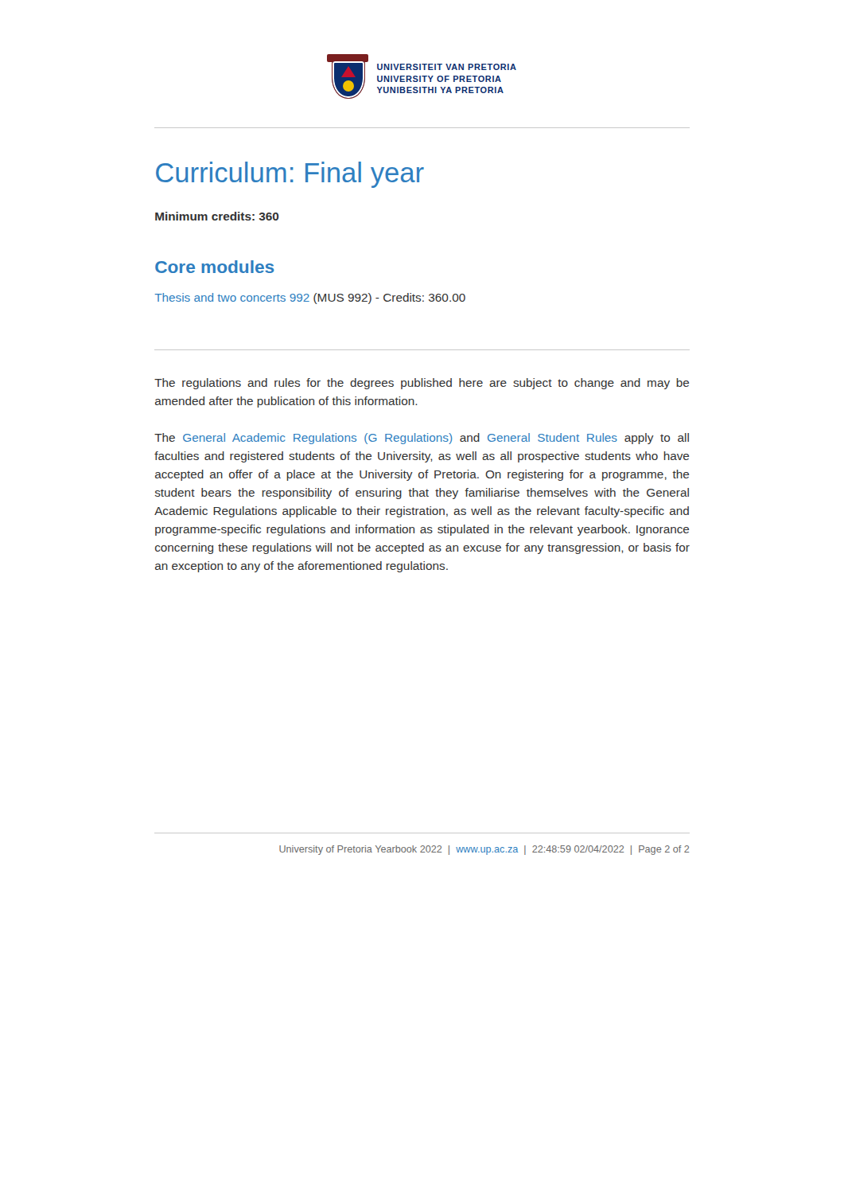Universiteit van Pretoria University of Pretoria Yunibesithi ya Pretoria
Curriculum: Final year
Minimum credits: 360
Core modules
Thesis and two concerts 992 (MUS 992) - Credits: 360.00
The regulations and rules for the degrees published here are subject to change and may be amended after the publication of this information.
The General Academic Regulations (G Regulations) and General Student Rules apply to all faculties and registered students of the University, as well as all prospective students who have accepted an offer of a place at the University of Pretoria. On registering for a programme, the student bears the responsibility of ensuring that they familiarise themselves with the General Academic Regulations applicable to their registration, as well as the relevant faculty-specific and programme-specific regulations and information as stipulated in the relevant yearbook. Ignorance concerning these regulations will not be accepted as an excuse for any transgression, or basis for an exception to any of the aforementioned regulations.
University of Pretoria Yearbook 2022 | www.up.ac.za | 22:48:59 02/04/2022 | Page 2 of 2